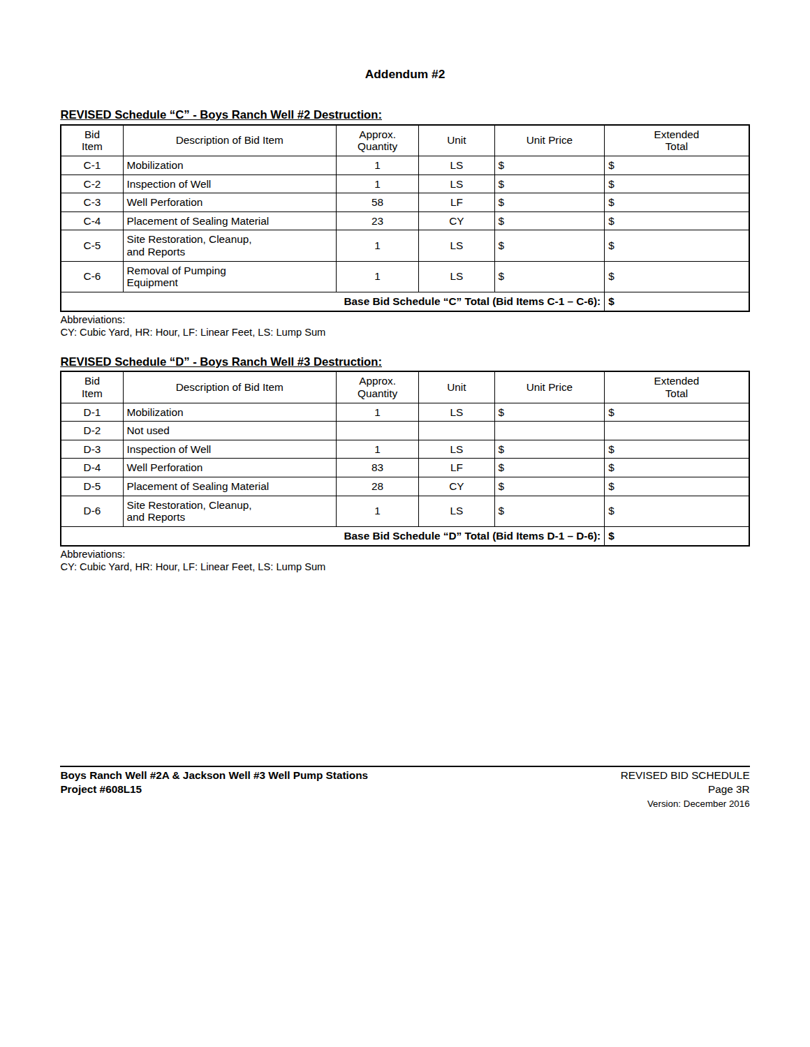Addendum #2
REVISED Schedule “C” - Boys Ranch Well #2 Destruction:
| Bid Item | Description of Bid Item | Approx. Quantity | Unit | Unit Price | Extended Total |
| --- | --- | --- | --- | --- | --- |
| C-1 | Mobilization | 1 | LS | $ | $ |
| C-2 | Inspection of Well | 1 | LS | $ | $ |
| C-3 | Well Perforation | 58 | LF | $ | $ |
| C-4 | Placement of Sealing Material | 23 | CY | $ | $ |
| C-5 | Site Restoration, Cleanup, and Reports | 1 | LS | $ | $ |
| C-6 | Removal of Pumping Equipment | 1 | LS | $ | $ |
| Base Bid Schedule “C” Total (Bid Items C-1 – C-6): | $ |
Abbreviations: CY: Cubic Yard, HR: Hour, LF: Linear Feet, LS: Lump Sum
REVISED Schedule “D” - Boys Ranch Well #3 Destruction:
| Bid Item | Description of Bid Item | Approx. Quantity | Unit | Unit Price | Extended Total |
| --- | --- | --- | --- | --- | --- |
| D-1 | Mobilization | 1 | LS | $ | $ |
| D-2 | Not used | | | | |
| D-3 | Inspection of Well | 1 | LS | $ | $ |
| D-4 | Well Perforation | 83 | LF | $ | $ |
| D-5 | Placement of Sealing Material | 28 | CY | $ | $ |
| D-6 | Site Restoration, Cleanup, and Reports | 1 | LS | $ | $ |
| Base Bid Schedule “D” Total (Bid Items D-1 – D-6): | $ |
Abbreviations: CY: Cubic Yard, HR: Hour, LF: Linear Feet, LS: Lump Sum
Boys Ranch Well #2A & Jackson Well #3 Well Pump Stations
Project #608L15
REVISED BID SCHEDULE
Page 3R
Version: December 2016